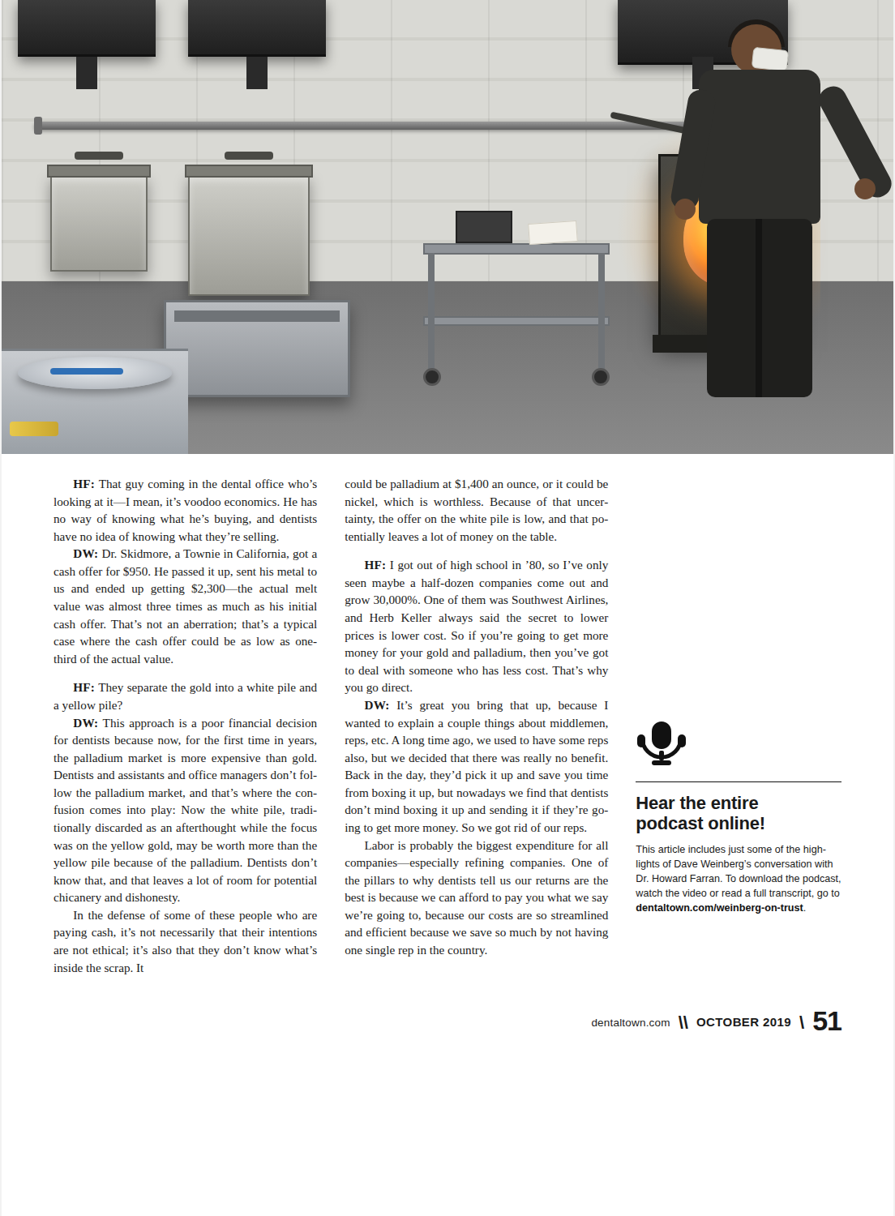HF: That guy coming in the dental office who’s looking at it—I mean, it’s voodoo economics. He has no way of knowing what he’s buying, and dentists have no idea of knowing what they’re selling.
DW: Dr. Skidmore, a Townie in California, got a cash offer for $950. He passed it up, sent his metal to us and ended up getting $2,300—the actual melt value was almost three times as much as his initial cash offer. That’s not an aberration; that’s a typical case where the cash offer could be as low as one-third of the actual value.
HF: They separate the gold into a white pile and a yellow pile?
DW: This approach is a poor financial decision for dentists because now, for the first time in years, the palladium market is more expensive than gold. Dentists and assistants and office managers don’t follow the palladium market, and that’s where the confusion comes into play: Now the white pile, traditionally discarded as an afterthought while the focus was on the yellow gold, may be worth more than the yellow pile because of the palladium. Dentists don’t know that, and that leaves a lot of room for potential chicanery and dishonesty.
In the defense of some of these people who are paying cash, it’s not necessarily that their intentions are not ethical; it’s also that they don’t know what’s inside the scrap. It
could be palladium at $1,400 an ounce, or it could be nickel, which is worthless. Because of that uncertainty, the offer on the white pile is low, and that potentially leaves a lot of money on the table.
HF: I got out of high school in ’80, so I’ve only seen maybe a half-dozen companies come out and grow 30,000%. One of them was Southwest Airlines, and Herb Keller always said the secret to lower prices is lower cost. So if you’re going to get more money for your gold and palladium, then you’ve got to deal with someone who has less cost. That’s why you go direct.
DW: It’s great you bring that up, because I wanted to explain a couple things about middlemen, reps, etc. A long time ago, we used to have some reps also, but we decided that there was really no benefit. Back in the day, they’d pick it up and save you time from boxing it up, but nowadays we find that dentists don’t mind boxing it up and sending it if they’re going to get more money. So we got rid of our reps.
Labor is probably the biggest expenditure for all companies—especially refining companies. One of the pillars to why dentists tell us our returns are the best is because we can afford to pay you what we say we’re going to, because our costs are so streamlined and efficient because we save so much by not having one single rep in the country.
Hear the entire
podcast online!
This article includes just some of the highlights of Dave Weinberg’s conversation with Dr. Howard Farran. To download the podcast, watch the video or read a full transcript, go to dentaltown.com/weinberg-on-trust.
dentaltown.com \\ OCTOBER 2019 \ 51